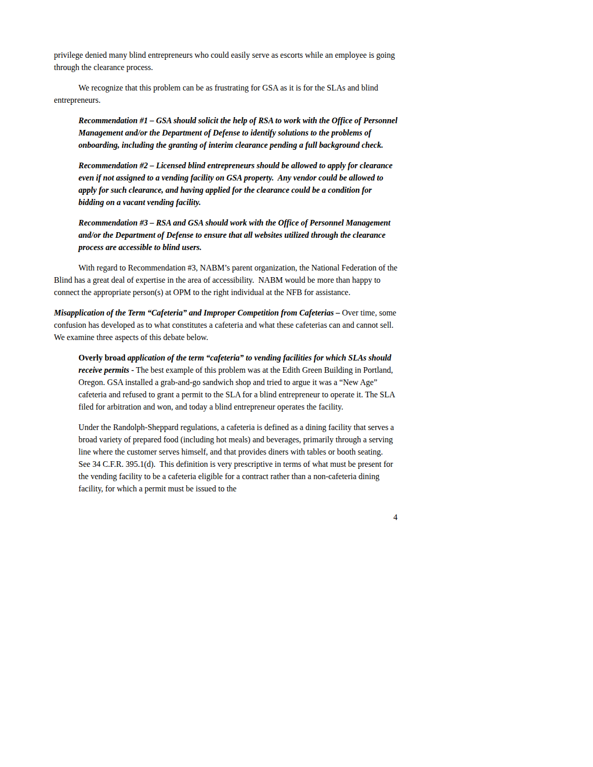privilege denied many blind entrepreneurs who could easily serve as escorts while an employee is going through the clearance process.
We recognize that this problem can be as frustrating for GSA as it is for the SLAs and blind entrepreneurs.
Recommendation #1 – GSA should solicit the help of RSA to work with the Office of Personnel Management and/or the Department of Defense to identify solutions to the problems of onboarding, including the granting of interim clearance pending a full background check.
Recommendation #2 – Licensed blind entrepreneurs should be allowed to apply for clearance even if not assigned to a vending facility on GSA property. Any vendor could be allowed to apply for such clearance, and having applied for the clearance could be a condition for bidding on a vacant vending facility.
Recommendation #3 – RSA and GSA should work with the Office of Personnel Management and/or the Department of Defense to ensure that all websites utilized through the clearance process are accessible to blind users.
With regard to Recommendation #3, NABM’s parent organization, the National Federation of the Blind has a great deal of expertise in the area of accessibility. NABM would be more than happy to connect the appropriate person(s) at OPM to the right individual at the NFB for assistance.
Misapplication of the Term “Cafeteria” and Improper Competition from Cafeterias – Over time, some confusion has developed as to what constitutes a cafeteria and what these cafeterias can and cannot sell. We examine three aspects of this debate below.
Overly broad application of the term “cafeteria” to vending facilities for which SLAs should receive permits - The best example of this problem was at the Edith Green Building in Portland, Oregon. GSA installed a grab-and-go sandwich shop and tried to argue it was a “New Age” cafeteria and refused to grant a permit to the SLA for a blind entrepreneur to operate it. The SLA filed for arbitration and won, and today a blind entrepreneur operates the facility.
Under the Randolph-Sheppard regulations, a cafeteria is defined as a dining facility that serves a broad variety of prepared food (including hot meals) and beverages, primarily through a serving line where the customer serves himself, and that provides diners with tables or booth seating. See 34 C.F.R. 395.1(d). This definition is very prescriptive in terms of what must be present for the vending facility to be a cafeteria eligible for a contract rather than a non-cafeteria dining facility, for which a permit must be issued to the
4